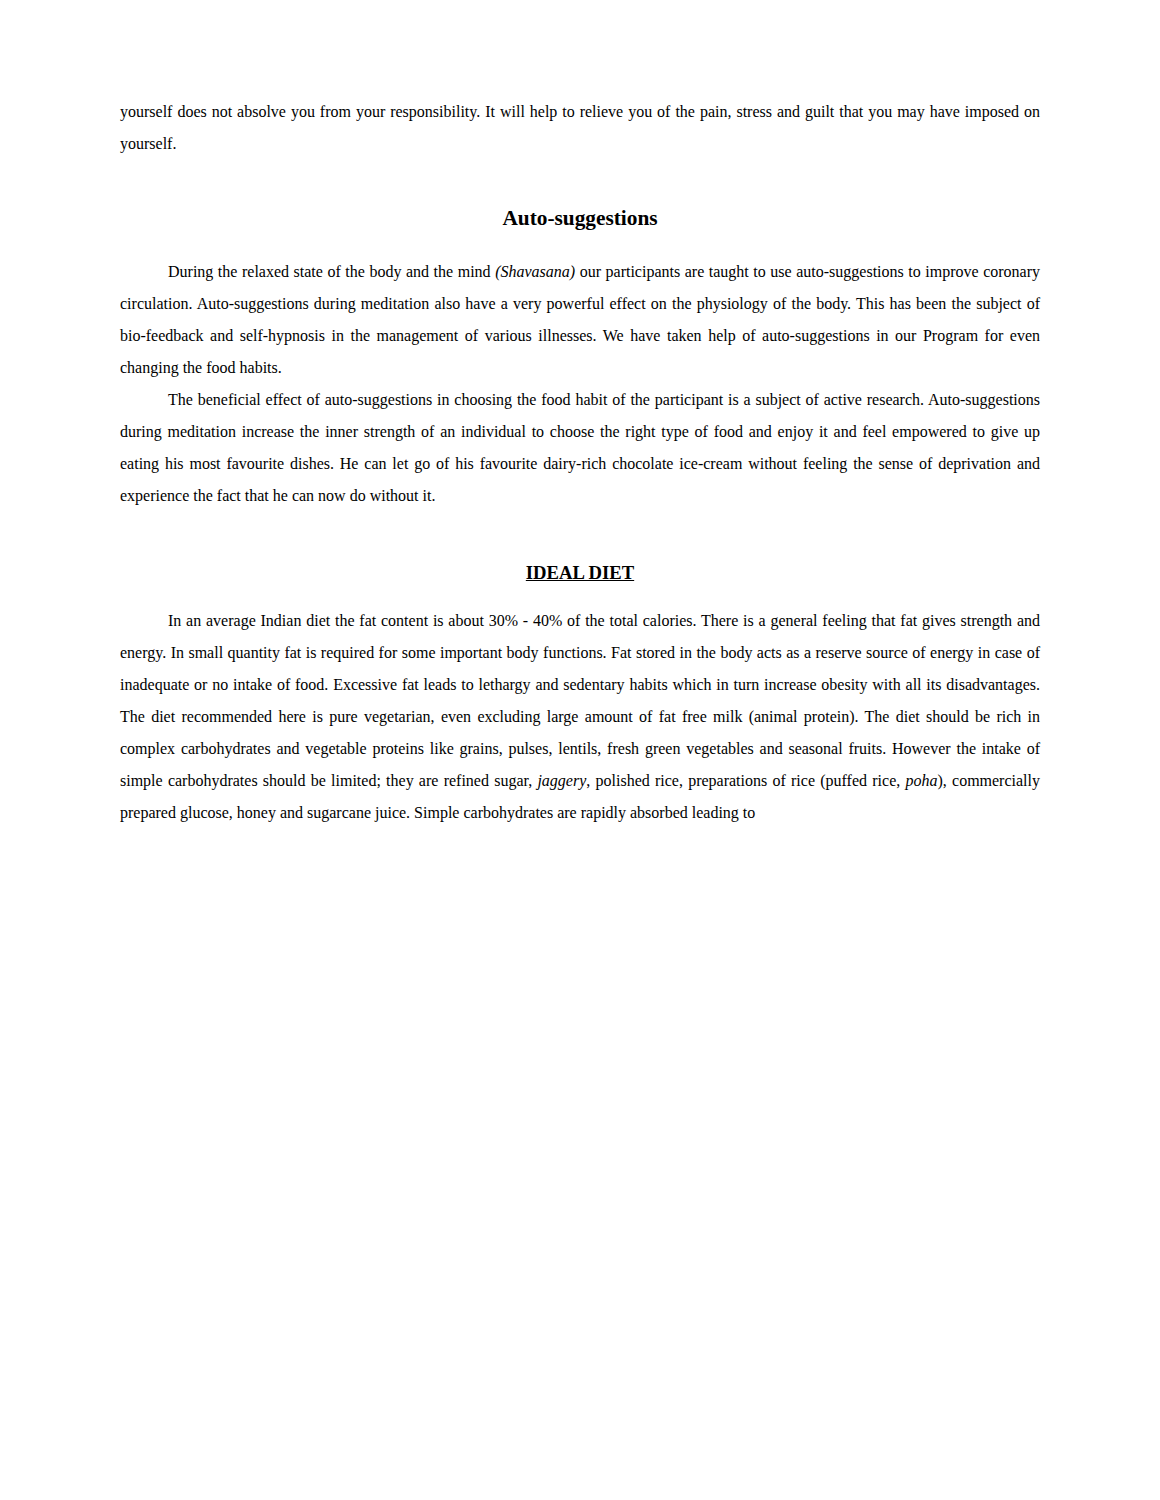yourself does not absolve you from your responsibility. It will help to relieve you of the pain, stress and guilt that you may have imposed on yourself.
Auto-suggestions
During the relaxed state of the body and the mind (Shavasana) our participants are taught to use auto-suggestions to improve coronary circulation. Auto-suggestions during meditation also have a very powerful effect on the physiology of the body. This has been the subject of bio-feedback and self-hypnosis in the management of various illnesses. We have taken help of auto-suggestions in our Program for even changing the food habits.
The beneficial effect of auto-suggestions in choosing the food habit of the participant is a subject of active research. Auto-suggestions during meditation increase the inner strength of an individual to choose the right type of food and enjoy it and feel empowered to give up eating his most favourite dishes. He can let go of his favourite dairy-rich chocolate ice-cream without feeling the sense of deprivation and experience the fact that he can now do without it.
IDEAL DIET
In an average Indian diet the fat content is about 30% - 40% of the total calories. There is a general feeling that fat gives strength and energy. In small quantity fat is required for some important body functions. Fat stored in the body acts as a reserve source of energy in case of inadequate or no intake of food. Excessive fat leads to lethargy and sedentary habits which in turn increase obesity with all its disadvantages. The diet recommended here is pure vegetarian, even excluding large amount of fat free milk (animal protein). The diet should be rich in complex carbohydrates and vegetable proteins like grains, pulses, lentils, fresh green vegetables and seasonal fruits. However the intake of simple carbohydrates should be limited; they are refined sugar, jaggery, polished rice, preparations of rice (puffed rice, poha), commercially prepared glucose, honey and sugarcane juice. Simple carbohydrates are rapidly absorbed leading to